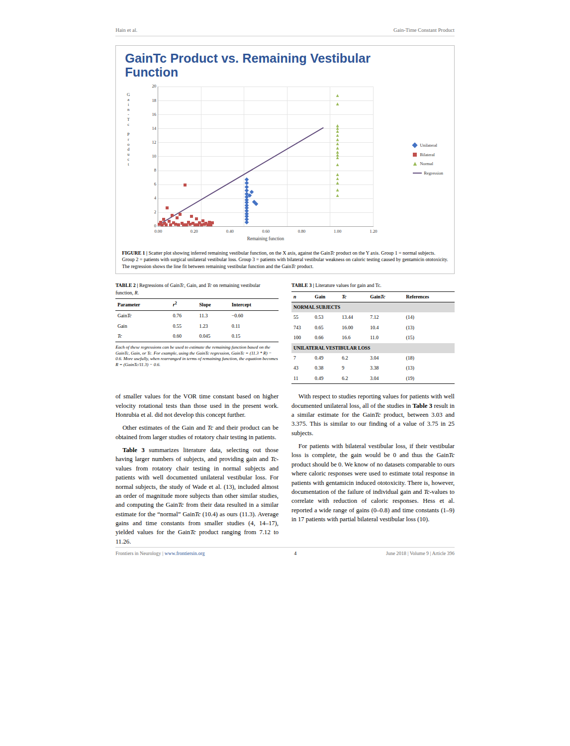Hain et al.
Gain-Time Constant Product
GainTc Product vs. Remaining Vestibular
Function
G
a
i
n
-
T
c
P
r
o
d
u
c
t
20 18 16 14 12 10 8 6 4 2 0 0.00 0.20 0.40 0.60 0.80 1.00 1.20
Unilateral
Bilateral
Normal
Regression
Remaining function
FIGURE 1 | Scatter plot showing inferred remaining vestibular function, on the X axis, against the GainTc product on the Y axis. Group 1 = normal subjects. Group 2 = patients with surgical unilateral vestibular loss. Group 3 = patients with bilateral vestibular weakness on caloric testing caused by gentamicin ototoxicity. The regression shows the line fit between remaining vestibular function and the GainTc product.
TABLE 2 | Regressions of GainTc, Gain, and Tc on remaining vestibular function, R.
| Parameter | r 2 | Slope | Intercept |
| --- | --- | --- | --- |
| Gain Tc | 0.76 | 11.3 | −0.60 |
| Gain | 0.55 | 1.23 | 0.11 |
| Tc | 0.60 | 0.045 | 0.15 |
Each of these regressions can be used to estimate the remaining function based on the GainTc, Gain, or Tc. For example, using the GainTc regression, GainTc = (11.3 * R) − 0.6. More usefully, when rearranged in terms of remaining function, the equation becomes R = (GainTc/11.3) − 0.6.
TABLE 3 | Literature values for gain and Tc.
| n | Gain | Tc | Gain Tc | References |
| --- | --- | --- | --- | --- |
| NORMAL SUBJECTS |
| 55 | 0.53 | 13.44 | 7.12 | (14) |
| 743 | 0.65 | 16.00 | 10.4 | (13) |
| 100 | 0.66 | 16.6 | 11.0 | (15) |
| UNILATERAL VESTIBULAR LOSS |
| 7 | 0.49 | 6.2 | 3.04 | (18) |
| 43 | 0.38 | 9 | 3.38 | (13) |
| 11 | 0.49 | 6.2 | 3.04 | (19) |
of smaller values for the VOR time constant based on higher velocity rotational tests than those used in the present work. Honrubia et al. did not develop this concept further.
Other estimates of the Gain and Tc and their product can be obtained from larger studies of rotatory chair testing in patients.
Table 3 summarizes literature data, selecting out those having larger numbers of subjects, and providing gain and Tc-values from rotatory chair testing in normal subjects and patients with well documented unilateral vestibular loss. For normal subjects, the study of Wade et al. (13), included almost an order of magnitude more subjects than other similar studies, and computing the GainTc from their data resulted in a similar estimate for the “normal” GainTc (10.4) as ours (11.3). Average gains and time constants from smaller studies (4, 14–17), yielded values for the GainTc product ranging from 7.12 to 11.26.
With respect to studies reporting values for patients with well documented unilateral loss, all of the studies in Table 3 result in a similar estimate for the GainTc product, between 3.03 and 3.375. This is similar to our finding of a value of 3.75 in 25 subjects.
For patients with bilateral vestibular loss, if their vestibular loss is complete, the gain would be 0 and thus the GainTc product should be 0. We know of no datasets comparable to ours where caloric responses were used to estimate total response in patients with gentamicin induced ototoxicity. There is, however, documentation of the failure of individual gain and Tc-values to correlate with reduction of caloric responses. Hess et al. reported a wide range of gains (0–0.8) and time constants (1–9) in 17 patients with partial bilateral vestibular loss (10).
Frontiers in Neurology | www.frontiersin.org
4
June 2018 | Volume 9 | Article 396